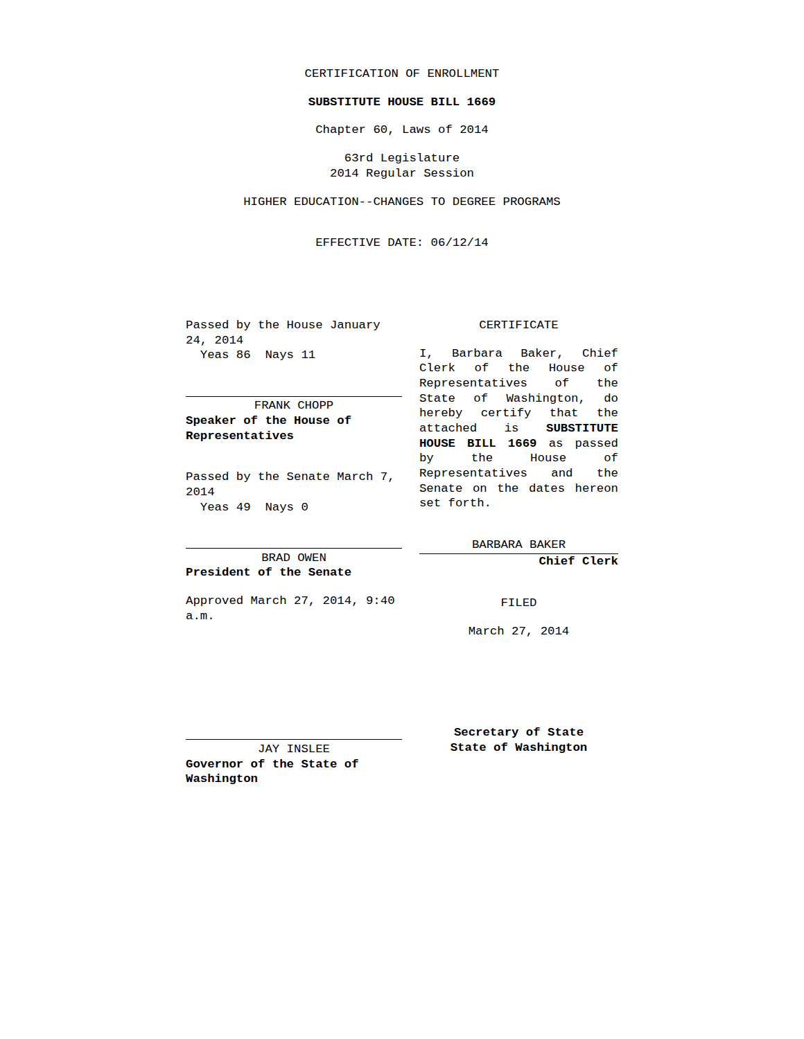CERTIFICATION OF ENROLLMENT
SUBSTITUTE HOUSE BILL 1669
Chapter 60, Laws of 2014
63rd Legislature
2014 Regular Session
HIGHER EDUCATION--CHANGES TO DEGREE PROGRAMS
EFFECTIVE DATE: 06/12/14
| Passed by the House January 24, 2014 Yeas 86 Nays 11 FRANK CHOPP Speaker of the House of Representatives Passed by the Senate March 7, 2014 Yeas 49 Nays 0 BRAD OWEN President of the Senate Approved March 27, 2014, 9:40 a.m. | | CERTIFICATE I, Barbara Baker, Chief Clerk of the House of Representatives of the State of Washington, do hereby certify that the attached is SUBSTITUTE HOUSE BILL 1669 as passed by the House of Representatives and the Senate on the dates hereon set forth. BARBARA BAKER Chief Clerk FILED March 27, 2014 |
| JAY INSLEE Governor of the State of Washington | | Secretary of State State of Washington |